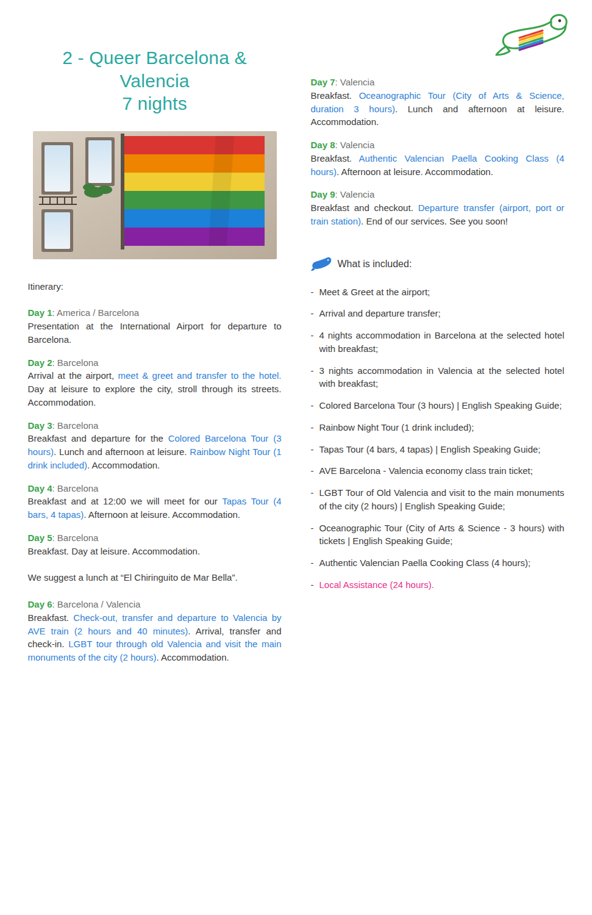2 - Queer Barcelona &
Valencia
7 nights
Itinerary:
Day 1: America / Barcelona
Presentation at the International Airport for departure to Barcelona.
Day 2: Barcelona
Arrival at the airport, meet & greet and transfer to the hotel. Day at leisure to explore the city, stroll through its streets. Accommodation.
Day 3: Barcelona
Breakfast and departure for the Colored Barcelona Tour (3 hours). Lunch and afternoon at leisure. Rainbow Night Tour (1 drink included). Accommodation.
Day 4: Barcelona
Breakfast and at 12:00 we will meet for our Tapas Tour (4 bars, 4 tapas). Afternoon at leisure. Accommodation.
Day 5: Barcelona
Breakfast. Day at leisure. Accommodation.
We suggest a lunch at “El Chiringuito de Mar Bella”.
Day 6: Barcelona / Valencia
Breakfast. Check-out, transfer and departure to Valencia by AVE train (2 hours and 40 minutes). Arrival, transfer and check-in. LGBT tour through old Valencia and visit the main monuments of the city (2 hours). Accommodation.
Day 7: Valencia
Breakfast. Oceanographic Tour (City of Arts & Science, duration 3 hours). Lunch and afternoon at leisure. Accommodation.
Day 8: Valencia
Breakfast. Authentic Valencian Paella Cooking Class (4 hours). Afternoon at leisure. Accommodation.
Day 9: Valencia
Breakfast and checkout. Departure transfer (airport, port or train station). End of our services. See you soon!
What is included:
Meet & Greet at the airport;
Arrival and departure transfer;
4 nights accommodation in Barcelona at the selected hotel with breakfast;
3 nights accommodation in Valencia at the selected hotel with breakfast;
Colored Barcelona Tour (3 hours) | English Speaking Guide;
Rainbow Night Tour (1 drink included);
Tapas Tour (4 bars, 4 tapas) | English Speaking Guide;
AVE Barcelona - Valencia economy class train ticket;
LGBT Tour of Old Valencia and visit to the main monuments of the city (2 hours) | English Speaking Guide;
Oceanographic Tour (City of Arts & Science - 3 hours) with tickets | English Speaking Guide;
Authentic Valencian Paella Cooking Class (4 hours);
Local Assistance (24 hours).